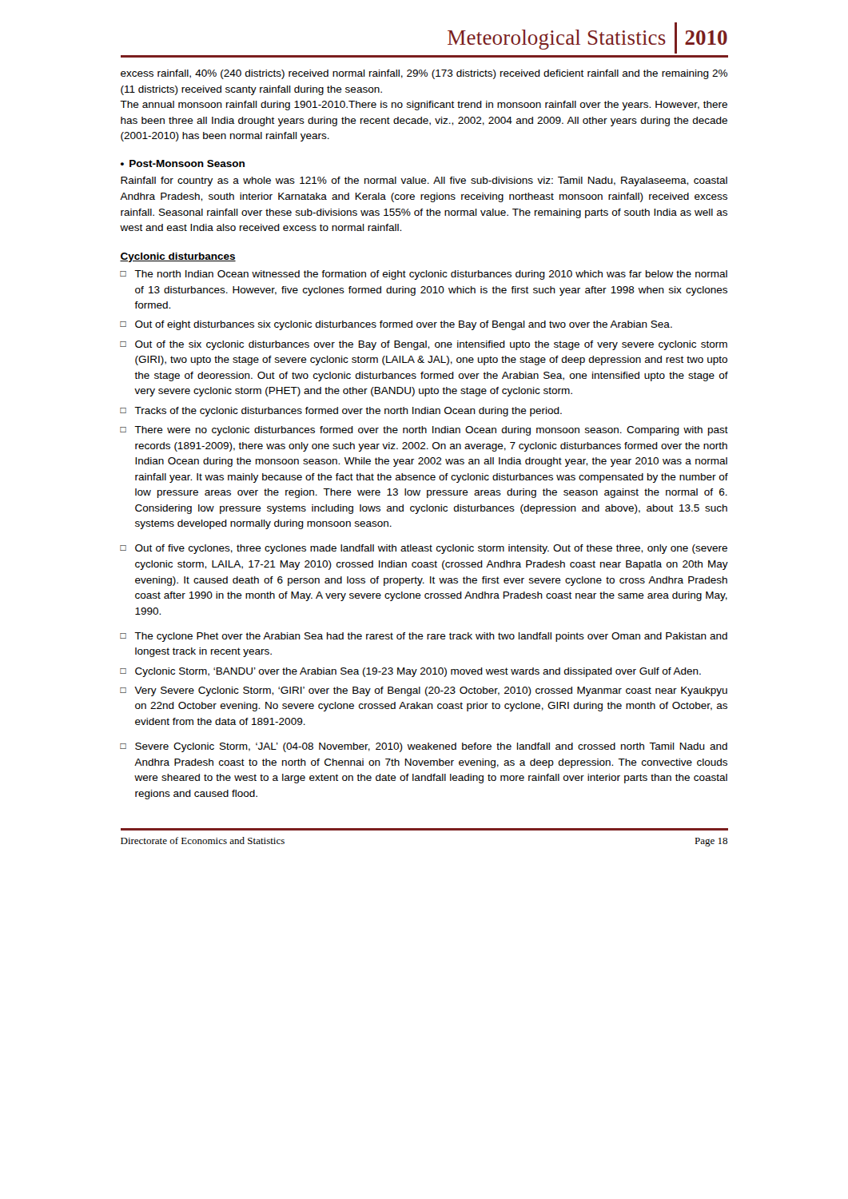Meteorological Statistics 2010
excess rainfall, 40% (240 districts) received normal rainfall, 29% (173 districts) received deficient rainfall and the remaining 2% (11 districts) received scanty rainfall during the season.
The annual monsoon rainfall during 1901-2010.There is no significant trend in monsoon rainfall over the years. However, there has been three all India drought years during the recent decade, viz., 2002, 2004 and 2009. All other years during the decade (2001-2010) has been normal rainfall years.
Post-Monsoon Season
Rainfall for country as a whole was 121% of the normal value. All five sub-divisions viz: Tamil Nadu, Rayalaseema, coastal Andhra Pradesh, south interior Karnataka and Kerala (core regions receiving northeast monsoon rainfall) received excess rainfall. Seasonal rainfall over these sub-divisions was 155% of the normal value. The remaining parts of south India as well as west and east India also received excess to normal rainfall.
Cyclonic disturbances
The north Indian Ocean witnessed the formation of eight cyclonic disturbances during 2010 which was far below the normal of 13 disturbances. However, five cyclones formed during 2010 which is the first such year after 1998 when six cyclones formed.
Out of eight disturbances six cyclonic disturbances formed over the Bay of Bengal and two over the Arabian Sea.
Out of the six cyclonic disturbances over the Bay of Bengal, one intensified upto the stage of very severe cyclonic storm (GIRI), two upto the stage of severe cyclonic storm (LAILA & JAL), one upto the stage of deep depression and rest two upto the stage of deoression. Out of two cyclonic disturbances formed over the Arabian Sea, one intensified upto the stage of very severe cyclonic storm (PHET) and the other (BANDU) upto the stage of cyclonic storm.
Tracks of the cyclonic disturbances formed over the north Indian Ocean during the period.
There were no cyclonic disturbances formed over the north Indian Ocean during monsoon season. Comparing with past records (1891-2009), there was only one such year viz. 2002. On an average, 7 cyclonic disturbances formed over the north Indian Ocean during the monsoon season. While the year 2002 was an all India drought year, the year 2010 was a normal rainfall year. It was mainly because of the fact that the absence of cyclonic disturbances was compensated by the number of low pressure areas over the region. There were 13 low pressure areas during the season against the normal of 6. Considering low pressure systems including lows and cyclonic disturbances (depression and above), about 13.5 such systems developed normally during monsoon season.
Out of five cyclones, three cyclones made landfall with atleast cyclonic storm intensity. Out of these three, only one (severe cyclonic storm, LAILA, 17-21 May 2010) crossed Indian coast (crossed Andhra Pradesh coast near Bapatla on 20th May evening). It caused death of 6 person and loss of property. It was the first ever severe cyclone to cross Andhra Pradesh coast after 1990 in the month of May. A very severe cyclone crossed Andhra Pradesh coast near the same area during May, 1990.
The cyclone Phet over the Arabian Sea had the rarest of the rare track with two landfall points over Oman and Pakistan and longest track in recent years.
Cyclonic Storm, ‘BANDU’ over the Arabian Sea (19-23 May 2010) moved west wards and dissipated over Gulf of Aden.
Very Severe Cyclonic Storm, ‘GIRI’ over the Bay of Bengal (20-23 October, 2010) crossed Myanmar coast near Kyaukpyu on 22nd October evening. No severe cyclone crossed Arakan coast prior to cyclone, GIRI during the month of October, as evident from the data of 1891-2009.
Severe Cyclonic Storm, ‘JAL’ (04-08 November, 2010) weakened before the landfall and crossed north Tamil Nadu and Andhra Pradesh coast to the north of Chennai on 7th November evening, as a deep depression. The convective clouds were sheared to the west to a large extent on the date of landfall leading to more rainfall over interior parts than the coastal regions and caused flood.
Directorate of Economics and Statistics Page 18